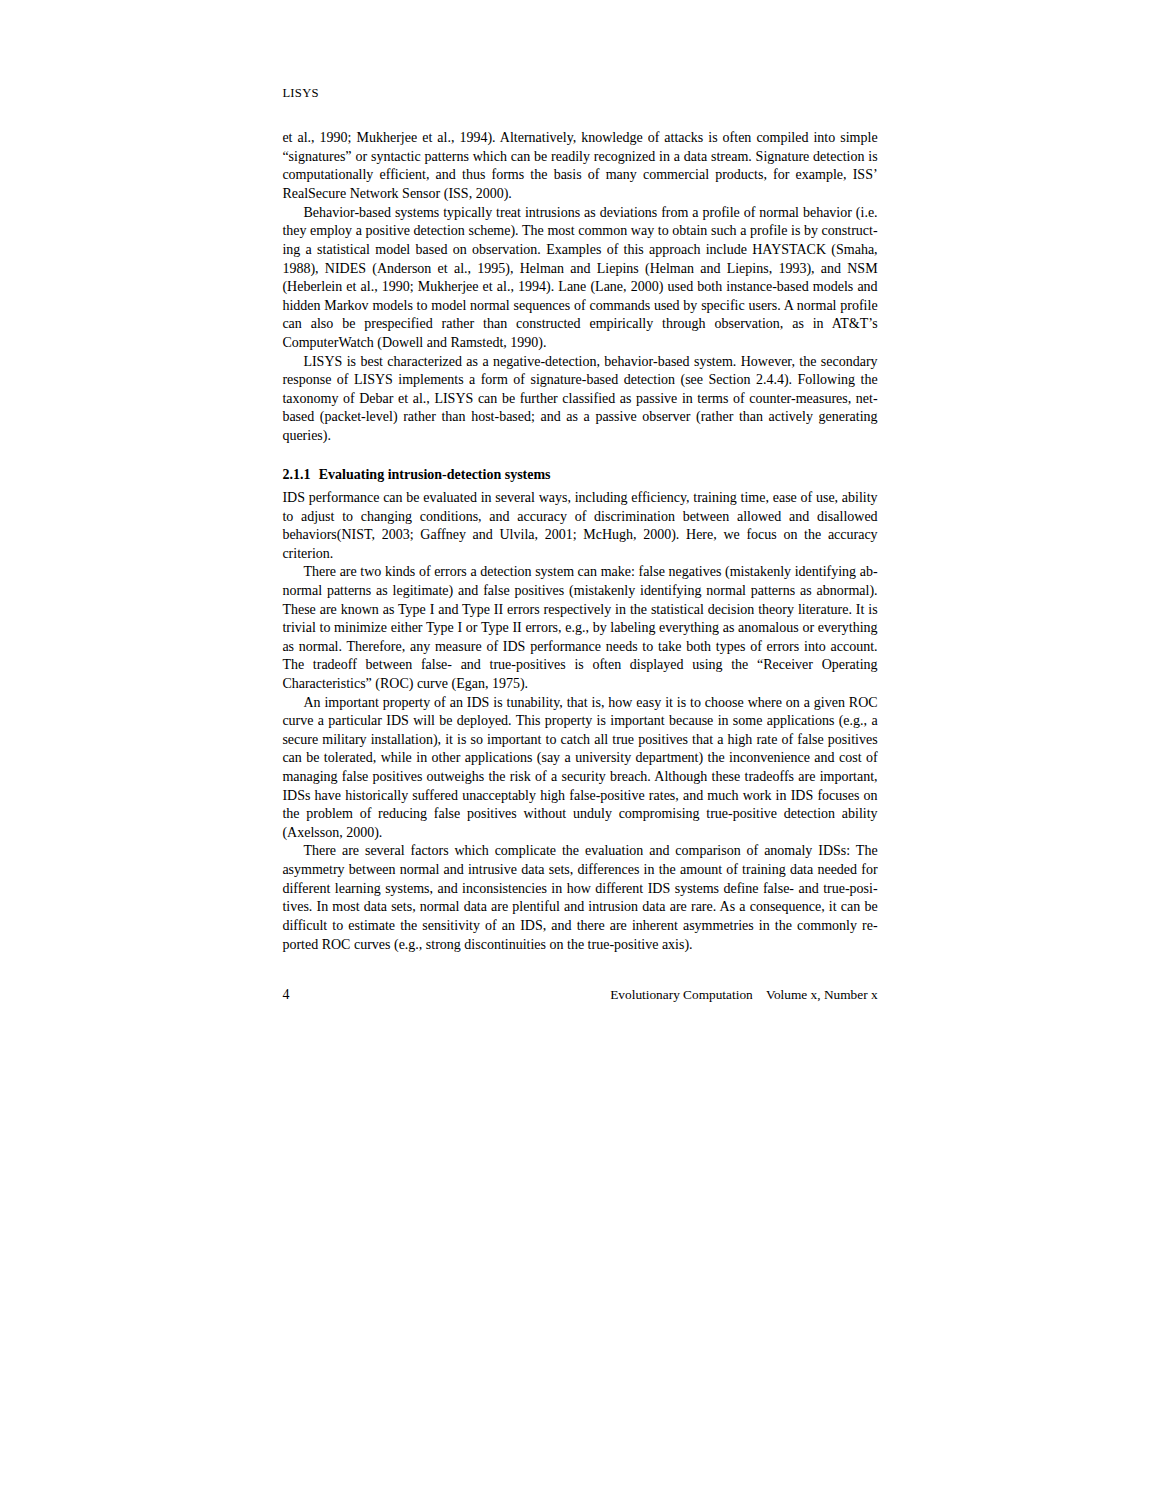LISYS
et al., 1990; Mukherjee et al., 1994). Alternatively, knowledge of attacks is often compiled into simple “signatures” or syntactic patterns which can be readily recognized in a data stream. Signature detection is computationally efficient, and thus forms the basis of many commercial products, for example, ISS’ RealSecure Network Sensor (ISS, 2000).
Behavior-based systems typically treat intrusions as deviations from a profile of normal behavior (i.e. they employ a positive detection scheme). The most common way to obtain such a profile is by constructing a statistical model based on observation. Examples of this approach include HAYSTACK (Smaha, 1988), NIDES (Anderson et al., 1995), Helman and Liepins (Helman and Liepins, 1993), and NSM (Heberlein et al., 1990; Mukherjee et al., 1994). Lane (Lane, 2000) used both instance-based models and hidden Markov models to model normal sequences of commands used by specific users. A normal profile can also be prespecified rather than constructed empirically through observation, as in AT&T’s ComputerWatch (Dowell and Ramstedt, 1990).
LISYS is best characterized as a negative-detection, behavior-based system. However, the secondary response of LISYS implements a form of signature-based detection (see Section 2.4.4). Following the taxonomy of Debar et al., LISYS can be further classified as passive in terms of counter-measures, net-based (packet-level) rather than host-based; and as a passive observer (rather than actively generating queries).
2.1.1 Evaluating intrusion-detection systems
IDS performance can be evaluated in several ways, including efficiency, training time, ease of use, ability to adjust to changing conditions, and accuracy of discrimination between allowed and disallowed behaviors(NIST, 2003; Gaffney and Ulvila, 2001; McHugh, 2000). Here, we focus on the accuracy criterion.
There are two kinds of errors a detection system can make: false negatives (mistakenly identifying abnormal patterns as legitimate) and false positives (mistakenly identifying normal patterns as abnormal). These are known as Type I and Type II errors respectively in the statistical decision theory literature. It is trivial to minimize either Type I or Type II errors, e.g., by labeling everything as anomalous or everything as normal. Therefore, any measure of IDS performance needs to take both types of errors into account. The tradeoff between false- and true-positives is often displayed using the “Receiver Operating Characteristics” (ROC) curve (Egan, 1975).
An important property of an IDS is tunability, that is, how easy it is to choose where on a given ROC curve a particular IDS will be deployed. This property is important because in some applications (e.g., a secure military installation), it is so important to catch all true positives that a high rate of false positives can be tolerated, while in other applications (say a university department) the inconvenience and cost of managing false positives outweighs the risk of a security breach. Although these tradeoffs are important, IDSs have historically suffered unacceptably high false-positive rates, and much work in IDS focuses on the problem of reducing false positives without unduly compromising true-positive detection ability (Axelsson, 2000).
There are several factors which complicate the evaluation and comparison of anomaly IDSs: The asymmetry between normal and intrusive data sets, differences in the amount of training data needed for different learning systems, and inconsistencies in how different IDS systems define false- and true-positives. In most data sets, normal data are plentiful and intrusion data are rare. As a consequence, it can be difficult to estimate the sensitivity of an IDS, and there are inherent asymmetries in the commonly reported ROC curves (e.g., strong discontinuities on the true-positive axis).
4 Evolutionary Computation Volume x, Number x